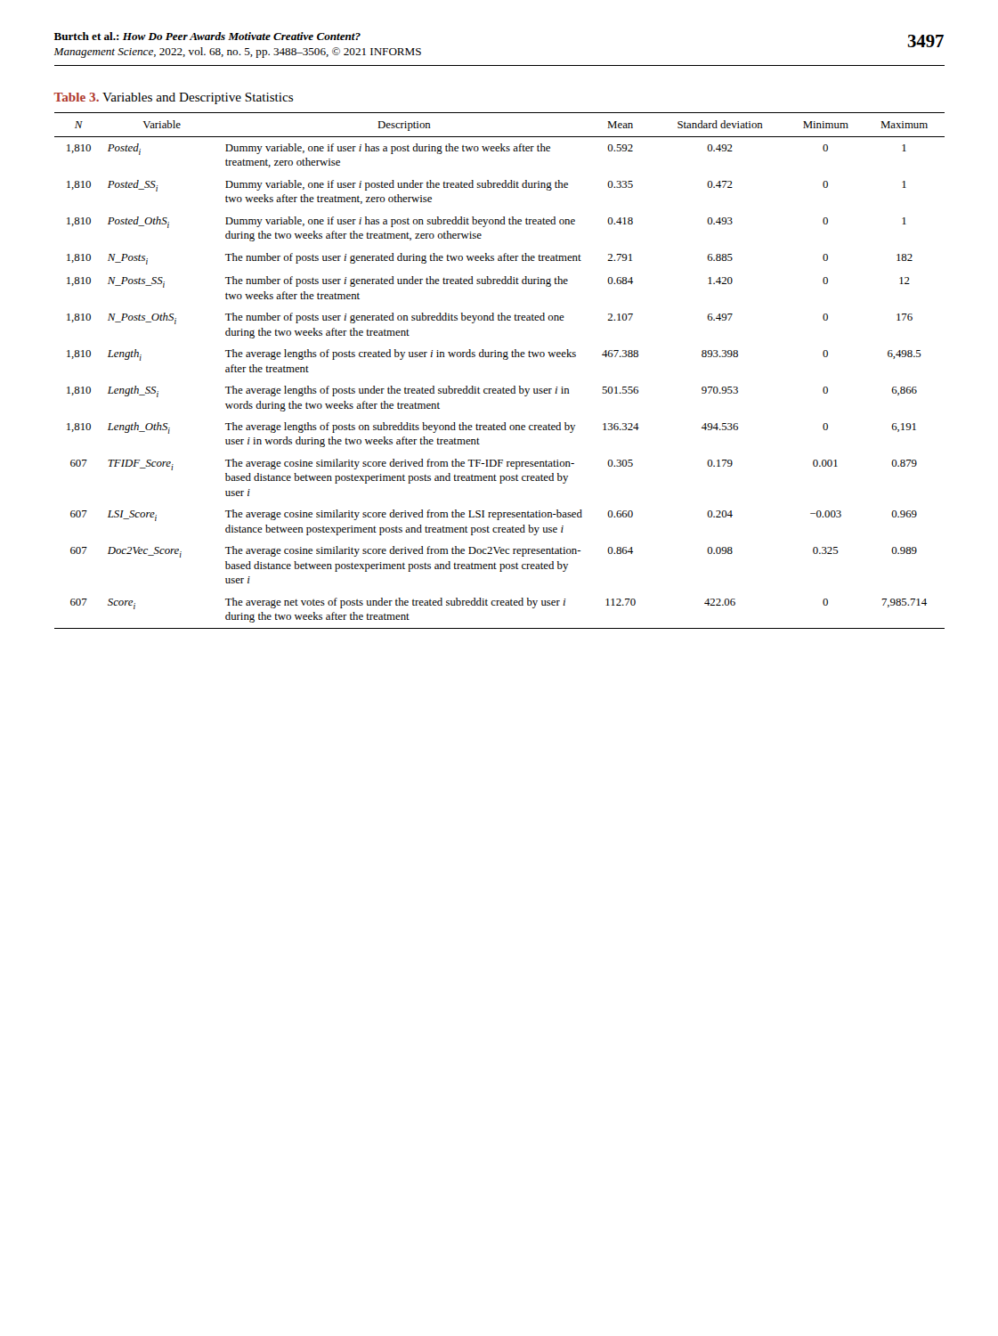Burtch et al.: How Do Peer Awards Motivate Creative Content?
Management Science, 2022, vol. 68, no. 5, pp. 3488–3506, © 2021 INFORMS
3497
Table 3. Variables and Descriptive Statistics
| N | Variable | Description | Mean | Standard deviation | Minimum | Maximum |
| --- | --- | --- | --- | --- | --- | --- |
| 1,810 | Posted i | Dummy variable, one if user i has a post during the two weeks after the treatment, zero otherwise | 0.592 | 0.492 | 0 | 1 |
| 1,810 | Posted_SS i | Dummy variable, one if user i posted under the treated subreddit during the two weeks after the treatment, zero otherwise | 0.335 | 0.472 | 0 | 1 |
| 1,810 | Posted_OthS i | Dummy variable, one if user i has a post on subreddit beyond the treated one during the two weeks after the treatment, zero otherwise | 0.418 | 0.493 | 0 | 1 |
| 1,810 | N_Posts i | The number of posts user i generated during the two weeks after the treatment | 2.791 | 6.885 | 0 | 182 |
| 1,810 | N_Posts_SS i | The number of posts user i generated under the treated subreddit during the two weeks after the treatment | 0.684 | 1.420 | 0 | 12 |
| 1,810 | N_Posts_OthS i | The number of posts user i generated on subreddits beyond the treated one during the two weeks after the treatment | 2.107 | 6.497 | 0 | 176 |
| 1,810 | Length i | The average lengths of posts created by user i in words during the two weeks after the treatment | 467.388 | 893.398 | 0 | 6,498.5 |
| 1,810 | Length_SS i | The average lengths of posts under the treated subreddit created by user i in words during the two weeks after the treatment | 501.556 | 970.953 | 0 | 6,866 |
| 1,810 | Length_OthS i | The average lengths of posts on subreddits beyond the treated one created by user i in words during the two weeks after the treatment | 136.324 | 494.536 | 0 | 6,191 |
| 607 | TFIDF_Score i | The average cosine similarity score derived from the TF-IDF representation-based distance between postexperiment posts and treatment post created by user i | 0.305 | 0.179 | 0.001 | 0.879 |
| 607 | LSI_Score i | The average cosine similarity score derived from the LSI representation-based distance between postexperiment posts and treatment post created by use i | 0.660 | 0.204 | −0.003 | 0.969 |
| 607 | Doc2Vec_Score i | The average cosine similarity score derived from the Doc2Vec representation-based distance between postexperiment posts and treatment post created by user i | 0.864 | 0.098 | 0.325 | 0.989 |
| 607 | Score i | The average net votes of posts under the treated subreddit created by user i during the two weeks after the treatment | 112.70 | 422.06 | 0 | 7,985.714 |